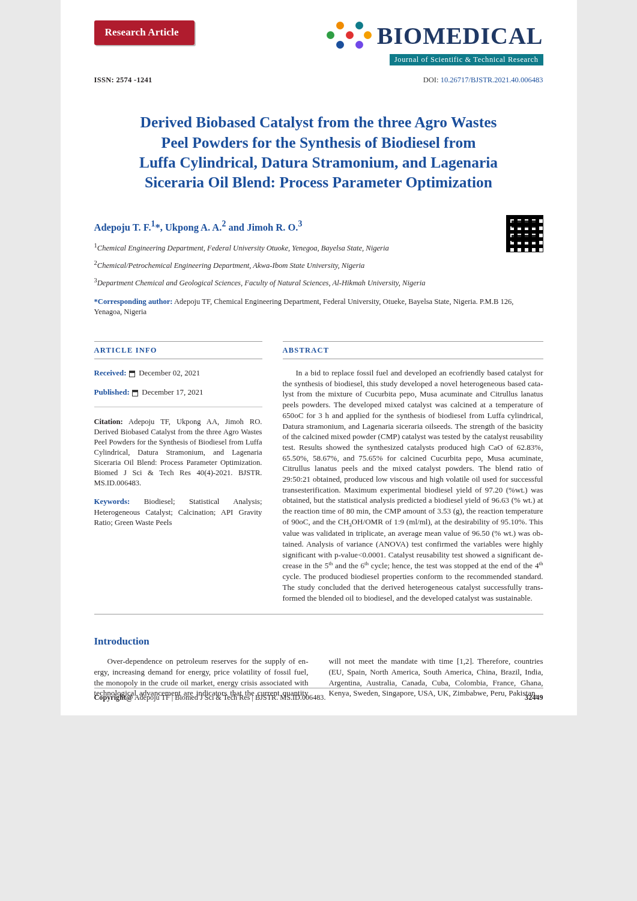Research Article
BIOMEDICAL
Journal of Scientific & Technical Research
ISSN: 2574 -1241
DOI: 10.26717/BJSTR.2021.40.006483
Derived Biobased Catalyst from the three Agro Wastes
Peel Powders for the Synthesis of Biodiesel from
Luffa Cylindrical, Datura Stramonium, and Lagenaria
Siceraria Oil Blend: Process Parameter Optimization
Adepoju T. F.1*, Ukpong A. A.2 and Jimoh R. O.3
1Chemical Engineering Department, Federal University Otuoke, Yenegoa, Bayelsa State, Nigeria
2Chemical/Petrochemical Engineering Department, Akwa-Ibom State University, Nigeria
3Department Chemical and Geological Sciences, Faculty of Natural Sciences, Al-Hikmah University, Nigeria
*Corresponding author: Adepoju TF, Chemical Engineering Department, Federal University, Otueke, Bayelsa State, Nigeria. P.M.B 126, Yenagoa, Nigeria
ARTICLE INFO
Received: December 02, 2021
Published: December 17, 2021
Citation: Adepoju TF, Ukpong AA, Jimoh RO. Derived Biobased Catalyst from the three Agro Wastes Peel Powders for the Synthesis of Biodiesel from Luffa Cylindrical, Datura Stramonium, and Lagenaria Siceraria Oil Blend: Process Parameter Optimization. Biomed J Sci & Tech Res 40(4)-2021. BJSTR. MS.ID.006483.
Keywords: Biodiesel; Statistical Analysis; Heterogeneous Catalyst; Calcination; API Gravity Ratio; Green Waste Peels
ABSTRACT
In a bid to replace fossil fuel and developed an ecofriendly based catalyst for the synthesis of biodiesel, this study developed a novel heterogeneous based catalyst from the mixture of Cucurbita pepo, Musa acuminate and Citrullus lanatus peels powders. The developed mixed catalyst was calcined at a temperature of 650oC for 3 h and applied for the synthesis of biodiesel from Luffa cylindrical, Datura stramonium, and Lagenaria siceraria oilseeds. The strength of the basicity of the calcined mixed powder (CMP) catalyst was tested by the catalyst reusability test. Results showed the synthesized catalysts produced high CaO of 62.83%, 65.50%, 58.67%, and 75.65% for calcined Cucurbita pepo, Musa acuminate, Citrullus lanatus peels and the mixed catalyst powders. The blend ratio of 29:50:21 obtained, produced low viscous and high volatile oil used for successful transesterification. Maximum experimental biodiesel yield of 97.20 (%wt.) was obtained, but the statistical analysis predicted a biodiesel yield of 96.63 (% wt.) at the reaction time of 80 min, the CMP amount of 3.53 (g), the reaction temperature of 90oC, and the CH3OH/OMR of 1:9 (ml/ml), at the desirability of 95.10%. This value was validated in triplicate, an average mean value of 96.50 (% wt.) was obtained. Analysis of variance (ANOVA) test confirmed the variables were highly significant with p-value<0.0001. Catalyst reusability test showed a significant decrease in the 5th and the 6th cycle; hence, the test was stopped at the end of the 4th cycle. The produced biodiesel properties conform to the recommended standard. The study concluded that the derived heterogeneous catalyst successfully transformed the blended oil to biodiesel, and the developed catalyst was sustainable.
Introduction
Over-dependence on petroleum reserves for the supply of energy, increasing demand for energy, price volatility of fossil fuel, the monopoly in the crude oil market, energy crisis associated with technological advancement are indicators that the current quantity will not meet the mandate with time [1,2]. Therefore, countries (EU, Spain, North America, South America, China, Brazil, India, Argentina, Australia, Canada, Cuba, Colombia, France, Ghana, Kenya, Sweden, Singapore, USA, UK, Zimbabwe, Peru, Pakistan,
Copyright@ Adepoju TF | Biomed J Sci & Tech Res | BJSTR. MS.ID.006483.
32449